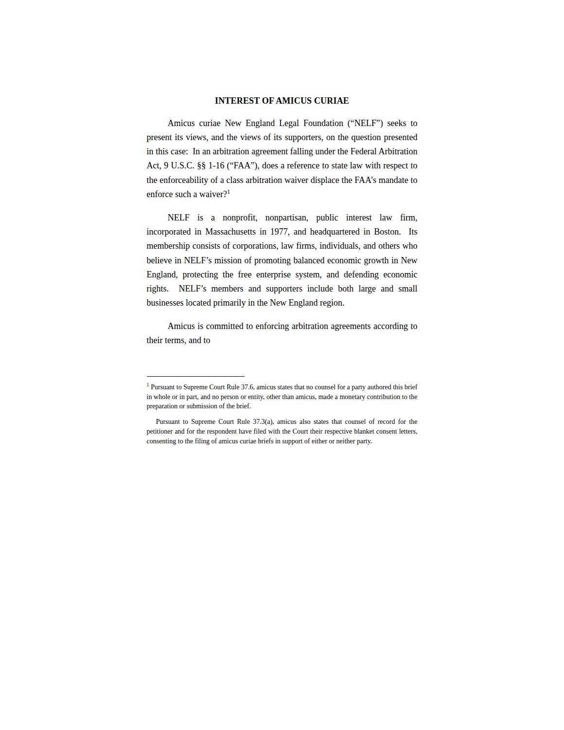INTEREST OF AMICUS CURIAE
Amicus curiae New England Legal Foundation (“NELF”) seeks to present its views, and the views of its supporters, on the question presented in this case: In an arbitration agreement falling under the Federal Arbitration Act, 9 U.S.C. §§ 1-16 (“FAA”), does a reference to state law with respect to the enforceability of a class arbitration waiver displace the FAA’s mandate to enforce such a waiver?1
NELF is a nonprofit, nonpartisan, public interest law firm, incorporated in Massachusetts in 1977, and headquartered in Boston. Its membership consists of corporations, law firms, individuals, and others who believe in NELF’s mission of promoting balanced economic growth in New England, protecting the free enterprise system, and defending economic rights. NELF’s members and supporters include both large and small businesses located primarily in the New England region.
Amicus is committed to enforcing arbitration agreements according to their terms, and to
1 Pursuant to Supreme Court Rule 37.6, amicus states that no counsel for a party authored this brief in whole or in part, and no person or entity, other than amicus, made a monetary contribution to the preparation or submission of the brief.
Pursuant to Supreme Court Rule 37.3(a), amicus also states that counsel of record for the petitioner and for the respondent have filed with the Court their respective blanket consent letters, consenting to the filing of amicus curiae briefs in support of either or neither party.